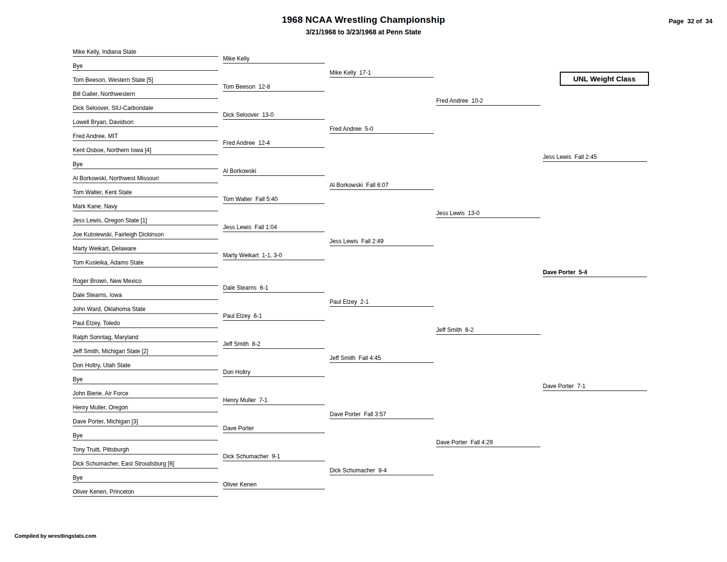Page 32 of 34
1968 NCAA Wrestling Championship
3/21/1968 to 3/23/1968 at Penn State
UNL Weight Class
Mike Kelly, Indiana State
Bye
Tom Beeson, Western State [5]
Bill Galler, Northwestern
Dick Seloover, SIU-Carbondale
Lowell Bryan, Davidson
Fred Andree, MIT
Kent Osboe, Northern Iowa [4]
Bye
Al Borkowski, Northwest Missouri
Tom Walter, Kent State
Mark Kane, Navy
Jess Lewis, Oregon State [1]
Joe Kutniewski, Fairleigh Dickinson
Marty Weikart, Delaware
Tom Kusleika, Adams State
Roger Brown, New Mexico
Dale Stearns, Iowa
John Ward, Oklahoma State
Paul Elzey, Toledo
Ralph Sonntag, Maryland
Jeff Smith, Michigan State [2]
Don Holtry, Utah State
Bye
John Bierie, Air Force
Henry Muller, Oregon
Dave Porter, Michigan [3]
Bye
Tony Truitt, Pittsburgh
Dick Schumacher, East Stroudsburg [6]
Bye
Oliver Kenen, Princeton
Mike Kelly
Tom Beeson 12-8
Dick Seloover 13-0
Fred Andree 12-4
Al Borkowski
Tom Walter Fall 5:40
Jess Lewis Fall 1:04
Marty Weikart 1-1, 3-0
Dale Stearns 6-1
Paul Elzey 6-1
Jeff Smith 8-2
Don Holtry
Henry Muller 7-1
Dave Porter
Dick Schumacher 9-1
Oliver Kenen
Mike Kelly 17-1
Fred Andree 5-0
Al Borkowski Fall 6:07
Jess Lewis Fall 2:49
Paul Elzey 2-1
Jeff Smith Fall 4:45
Dave Porter Fall 3:57
Dick Schumacher 8-4
Fred Andree 10-2
Jess Lewis 13-0
Jeff Smith 6-2
Dave Porter Fall 4:29
Jess Lewis Fall 2:45
Dave Porter 7-1
Dave Porter 5-4
Compiled by wrestlingstats.com